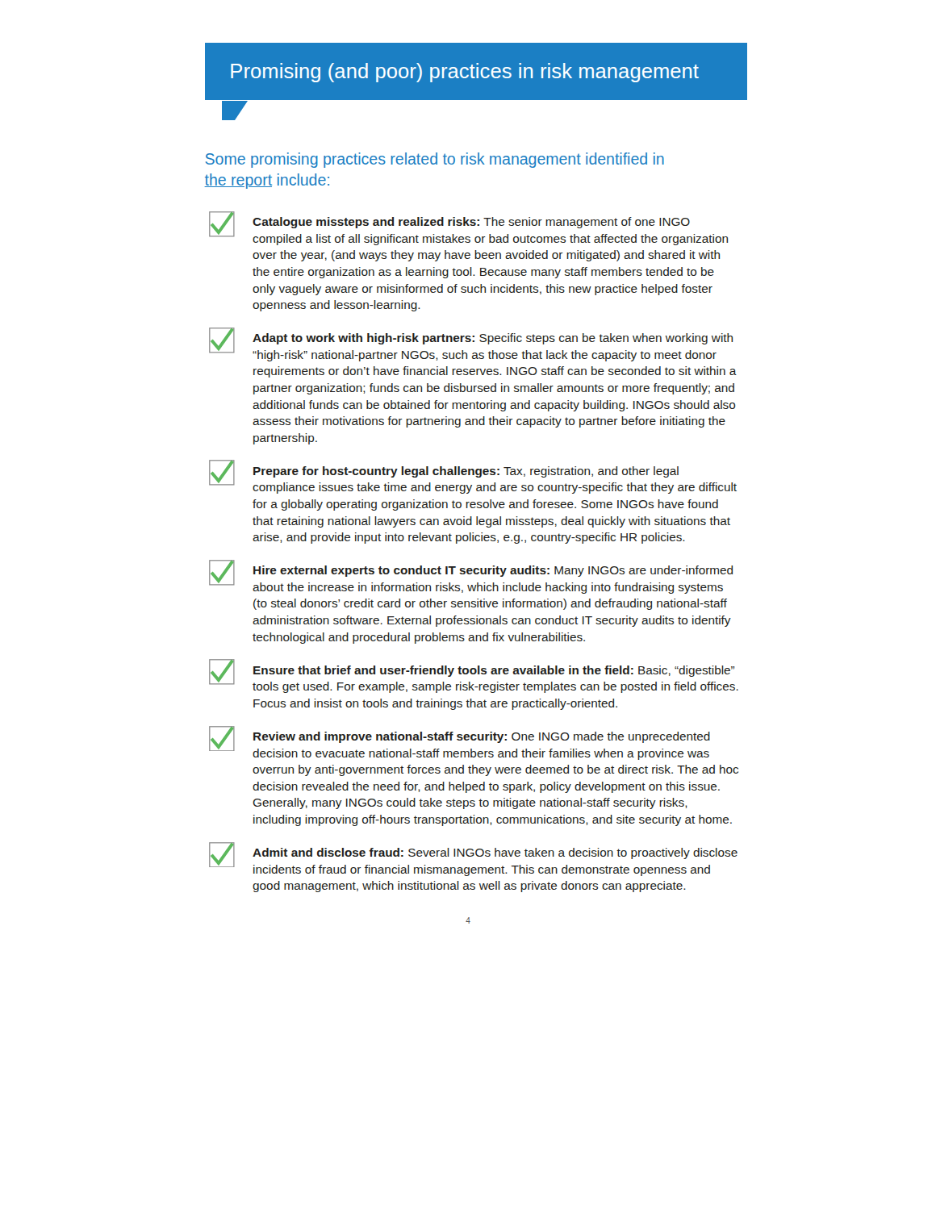Promising (and poor) practices in risk management
Some promising practices related to risk management identified in
the report include:
Catalogue missteps and realized risks: The senior management of one INGO compiled a list of all significant mistakes or bad outcomes that affected the organization over the year, (and ways they may have been avoided or mitigated) and shared it with the entire organization as a learning tool. Because many staff members tended to be only vaguely aware or misinformed of such incidents, this new practice helped foster openness and lesson-learning.
Adapt to work with high-risk partners: Specific steps can be taken when working with “high-risk” national-partner NGOs, such as those that lack the capacity to meet donor requirements or don’t have financial reserves. INGO staff can be seconded to sit within a partner organization; funds can be disbursed in smaller amounts or more frequently; and additional funds can be obtained for mentoring and capacity building. INGOs should also assess their motivations for partnering and their capacity to partner before initiating the partnership.
Prepare for host-country legal challenges: Tax, registration, and other legal compliance issues take time and energy and are so country-specific that they are difficult for a globally operating organization to resolve and foresee. Some INGOs have found that retaining national lawyers can avoid legal missteps, deal quickly with situations that arise, and provide input into relevant policies, e.g., country-specific HR policies.
Hire external experts to conduct IT security audits: Many INGOs are under-informed about the increase in information risks, which include hacking into fundraising systems (to steal donors’ credit card or other sensitive information) and defrauding national-staff administration software. External professionals can conduct IT security audits to identify technological and procedural problems and fix vulnerabilities.
Ensure that brief and user-friendly tools are available in the field: Basic, “digestible” tools get used. For example, sample risk-register templates can be posted in field offices. Focus and insist on tools and trainings that are practically-oriented.
Review and improve national-staff security: One INGO made the unprecedented decision to evacuate national-staff members and their families when a province was overrun by anti-government forces and they were deemed to be at direct risk. The ad hoc decision revealed the need for, and helped to spark, policy development on this issue. Generally, many INGOs could take steps to mitigate national-staff security risks, including improving off-hours transportation, communications, and site security at home.
Admit and disclose fraud: Several INGOs have taken a decision to proactively disclose incidents of fraud or financial mismanagement. This can demonstrate openness and good management, which institutional as well as private donors can appreciate.
4